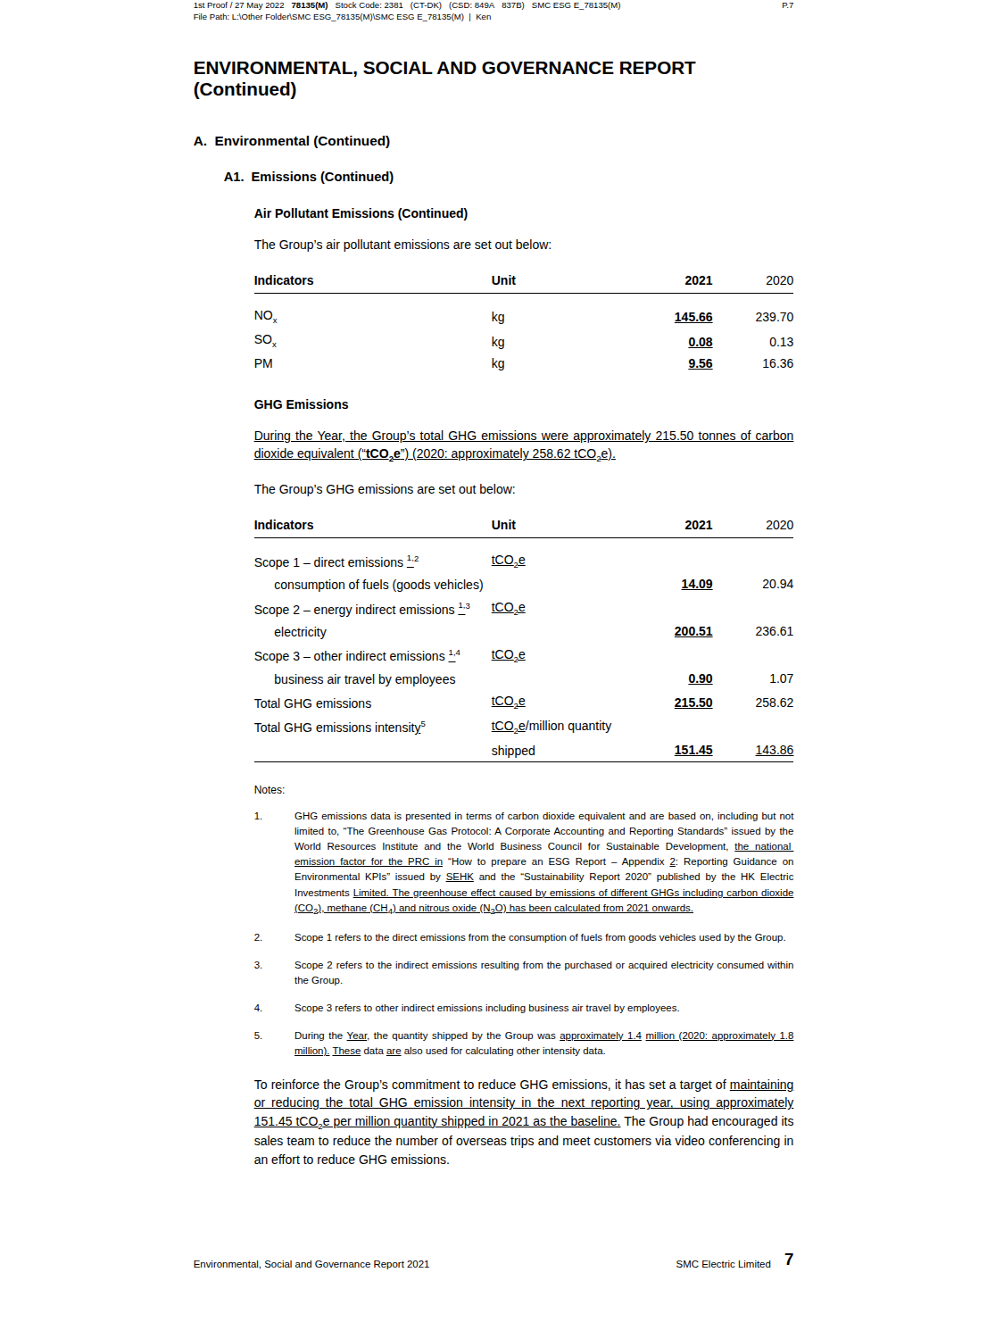1st Proof / 27 May 2022 78135(M) Stock Code: 2381 (CT-DK) (CSD: 849A 837B) SMC ESG E_78135(M) P.7
File Path: L:\Other Folder\SMC ESG_78135(M)\SMC ESG E_78135(M) | Ken
ENVIRONMENTAL, SOCIAL AND GOVERNANCE REPORT (Continued)
A. Environmental (Continued)
A1. Emissions (Continued)
Air Pollutant Emissions (Continued)
The Group’s air pollutant emissions are set out below:
| Indicators | Unit | 2021 | 2020 |
| --- | --- | --- | --- |
| NO x | kg | 145.66 | 239.70 |
| SO x | kg | 0.08 | 0.13 |
| PM | kg | 9.56 | 16.36 |
GHG Emissions
During the Year, the Group’s total GHG emissions were approximately 215.50 tonnes of carbon dioxide equivalent (“tCO2e”) (2020: approximately 258.62 tCO2e).
The Group’s GHG emissions are set out below:
| Indicators | Unit | 2021 | 2020 |
| --- | --- | --- | --- |
| Scope 1 – direct emissions 1, 2 | tCO 2 e | | |
| consumption of fuels (goods vehicles) | | 14.09 | 20.94 |
| Scope 2 – energy indirect emissions 1, 3 | tCO 2 e | | |
| electricity | | 200.51 | 236.61 |
| Scope 3 – other indirect emissions 1, 4 | tCO 2 e | | |
| business air travel by employees | | 0.90 | 1.07 |
| Total GHG emissions | tCO 2 e | 215.50 | 258.62 |
| Total GHG emissions intensit y 5 | tCO 2 e /million quantity | | |
| | shipped | 151.45 | 143.86 |
Notes:
1. GHG emissions data is presented in terms of carbon dioxide equivalent and are based on, including but not limited to, “The Greenhouse Gas Protocol: A Corporate Accounting and Reporting Standards” issued by the World Resources Institute and the World Business Council for Sustainable Development, the national emission factor for the PRC in “How to prepare an ESG Report – Appendix 2: Reporting Guidance on Environmental KPIs” issued by SEHK and the “Sustainability Report 2020” published by the HK Electric Investments Limited. The greenhouse effect caused by emissions of different GHGs including carbon dioxide (CO2), methane (CH4) and nitrous oxide (N2 O) has been calculated from 2021 onwards.
2. Scope 1 refers to the direct emissions from the consumption of fuels from goods vehicles used by the Group.
3. Scope 2 refers to the indirect emissions resulting from the purchased or acquired electricity consumed within the Group.
4. Scope 3 refers to other indirect emissions including business air travel by employees.
5. During the Year, the quantity shipped by the Group was approximately 1.4 million (2020: approximately 1.8 million). These data are also used for calculating other intensity data.
To reinforce the Group’s commitment to reduce GHG emissions, it has set a target of maintaining or reducing the total GHG emission intensity in the next reporting year, using approximately 151.45 tCO2e per million quantity shipped in 2021 as the baseline. The Group had encouraged its sales team to reduce the number of overseas trips and meet customers via video conferencing in an effort to reduce GHG emissions.
Environmental, Social and Governance Report 2021
SMC Electric Limited 7